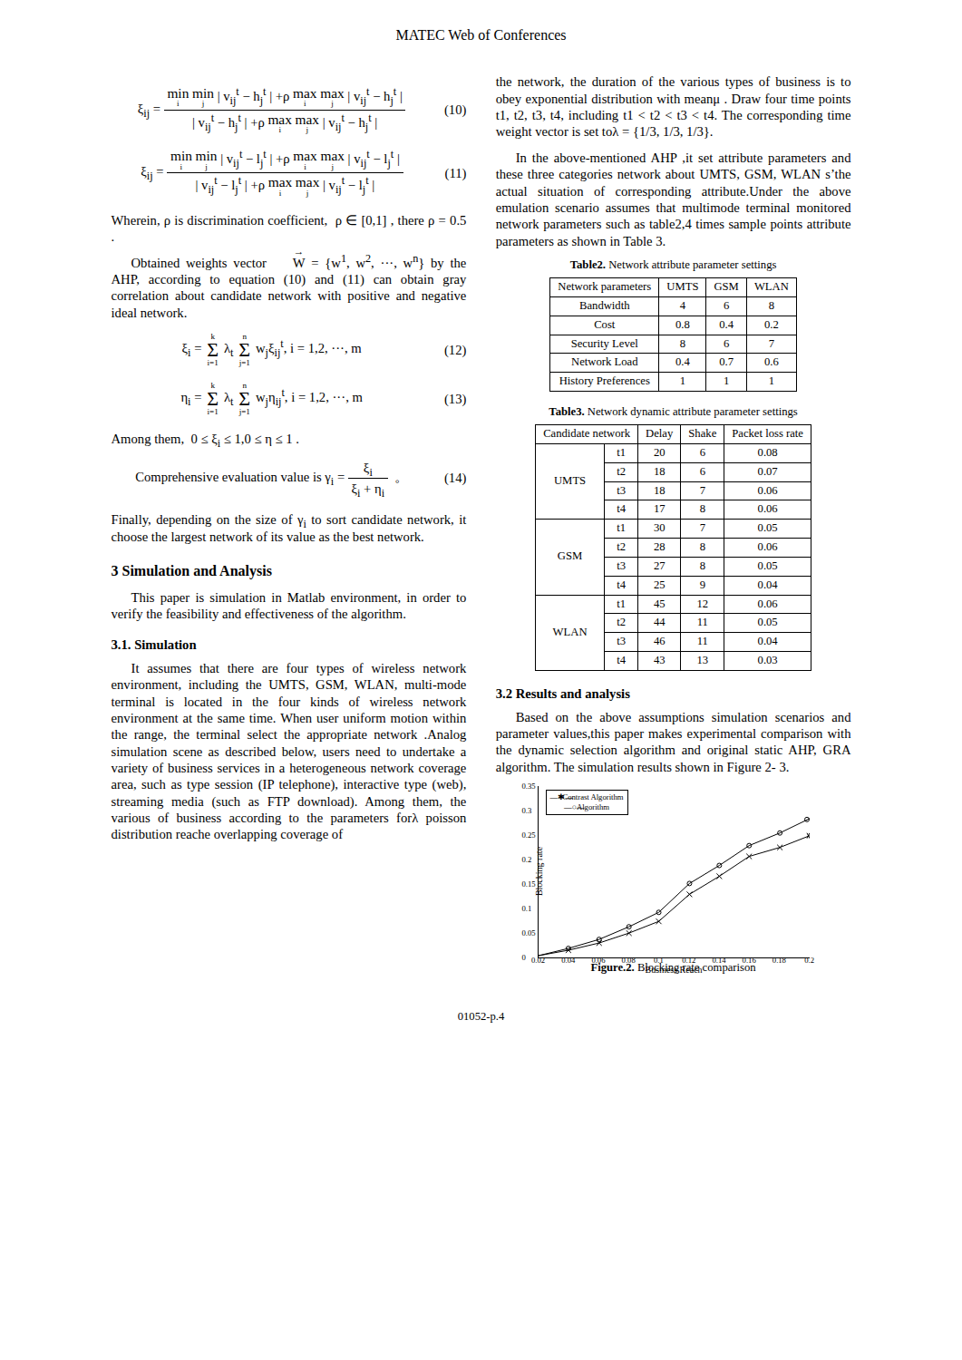MATEC Web of Conferences
ξij = min i min j | vijt − hjt | +ρ max i max j | vijt − hjt | | vijt − hjt | +ρ max i max j | vijt − hjt |
(10)
ξij = min i min j | vijt − ljt | +ρ max i max j | vijt − ljt | | vijt − ljt | +ρ max i max j | vijt − ljt |
(11)
Wherein, ρ is discrimination coefficient, ρ ∈ [0,1] , there ρ = 0.5 .
Obtained weights vector W = {w1, w2, ···, wn} by the AHP, according to equation (10) and (11) can obtain gray correlation about candidate network with positive and negative ideal network.
ξi = kΣi=1 λt nΣj=1 wjξijt, i = 1,2, ···, m
(12)
ηi = kΣi=1 λt nΣj=1 wjηijt, i = 1,2, ···, m
(13)
Among them, 0 ≤ ξi ≤ 1,0 ≤ η ≤ 1 .
Comprehensive evaluation value is γi = ξi ξi + ηi 。
(14)
Finally, depending on the size of γi to sort candidate network, it choose the largest network of its value as the best network.
3 Simulation and Analysis
This paper is simulation in Matlab environment, in order to verify the feasibility and effectiveness of the algorithm.
3.1. Simulation
It assumes that there are four types of wireless network environment, including the UMTS, GSM, WLAN, multi-mode terminal is located in the four kinds of wireless network environment at the same time. When user uniform motion within the range, the terminal select the appropriate network .Analog simulation scene as described below, users need to undertake a variety of business services in a heterogeneous network coverage area, such as type session (IP telephone), interactive type (web), streaming media (such as FTP download). Among them, the various of business according to the parameters forλ poisson distribution reache overlapping coverage of
the network, the duration of the various types of business is to obey exponential distribution with meanμ . Draw four time points t1, t2, t3, t4, including t1 < t2 < t3 < t4. The corresponding time weight vector is set toλ = {1/3, 1/3, 1/3}.
In the above-mentioned AHP ,it set attribute parameters and these three categories network about UMTS, GSM, WLAN s’the actual situation of corresponding attribute.Under the above emulation scenario assumes that multimode terminal monitored network parameters such as table2,4 times sample points attribute parameters as shown in Table 3.
Table2. Network attribute parameter settings
| Network parameters | UMTS | GSM | WLAN |
| --- | --- | --- | --- |
| Bandwidth | 4 | 6 | 8 |
| Cost | 0.8 | 0.4 | 0.2 |
| Security Level | 8 | 6 | 7 |
| Network Load | 0.4 | 0.7 | 0.6 |
| History Preferences | 1 | 1 | 1 |
Table3. Network dynamic attribute parameter settings
| Candidate network | Delay | Shake | Packet loss rate |
| --- | --- | --- | --- |
| UMTS | t1 | 20 | 6 | 0.08 |
| t2 | 18 | 6 | 0.07 |
| t3 | 18 | 7 | 0.06 |
| t4 | 17 | 8 | 0.06 |
| GSM | t1 | 30 | 7 | 0.05 |
| t2 | 28 | 8 | 0.06 |
| t3 | 27 | 8 | 0.05 |
| t4 | 25 | 9 | 0.04 |
| WLAN | t1 | 45 | 12 | 0.06 |
| t2 | 44 | 11 | 0.05 |
| t3 | 46 | 11 | 0.04 |
| t4 | 43 | 13 | 0.03 |
3.2 Results and analysis
Based on the above assumptions simulation scenarios and parameter values,this paper makes experimental comparison with the dynamic selection algorithm and original static AHP, GRA algorithm. The simulation results shown in Figure 2- 3.
—✱—Contrast Algorithm
—○—Algorithm
Blocking rate
Business Reach
0.35
0.3
0.25
0.2
0.15
0.1
0.05
0
0.02
0.04
0.06
0.08
0.1
0.12
0.14
0.16
0.18
0.2
Figure.2. Blocking rate comparison
01052-p.4